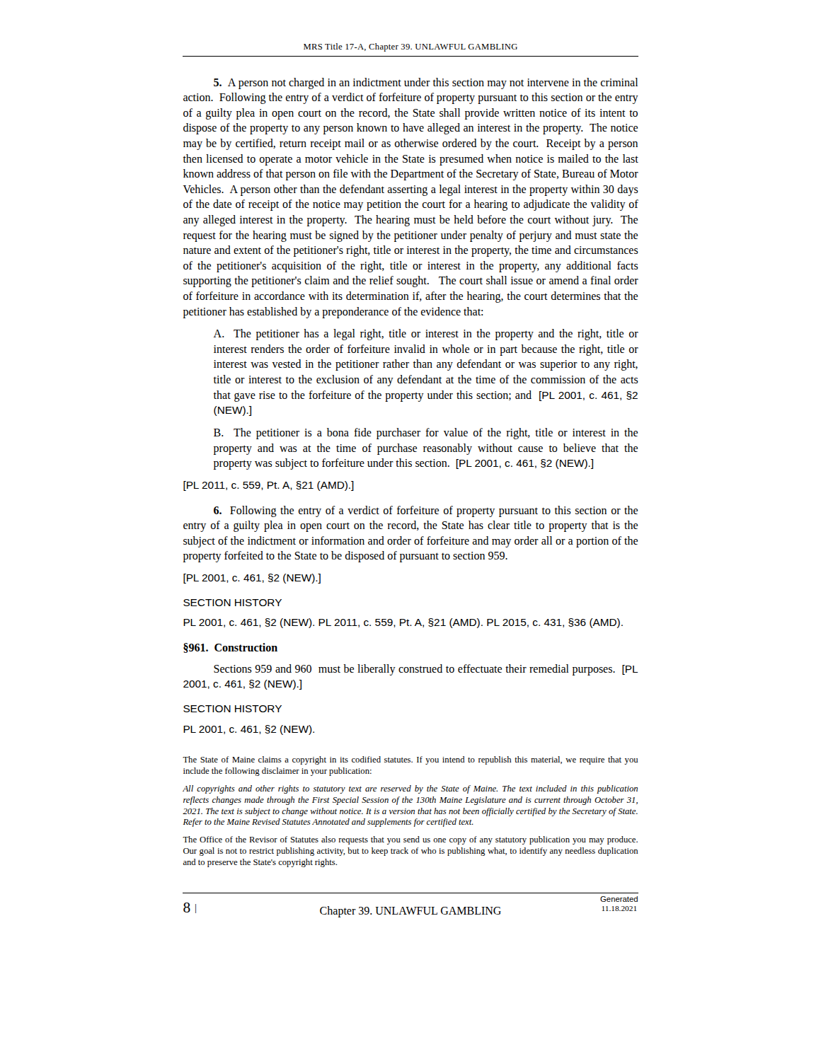MRS Title 17-A, Chapter 39. UNLAWFUL GAMBLING
5. A person not charged in an indictment under this section may not intervene in the criminal action. Following the entry of a verdict of forfeiture of property pursuant to this section or the entry of a guilty plea in open court on the record, the State shall provide written notice of its intent to dispose of the property to any person known to have alleged an interest in the property. The notice may be by certified, return receipt mail or as otherwise ordered by the court. Receipt by a person then licensed to operate a motor vehicle in the State is presumed when notice is mailed to the last known address of that person on file with the Department of the Secretary of State, Bureau of Motor Vehicles. A person other than the defendant asserting a legal interest in the property within 30 days of the date of receipt of the notice may petition the court for a hearing to adjudicate the validity of any alleged interest in the property. The hearing must be held before the court without jury. The request for the hearing must be signed by the petitioner under penalty of perjury and must state the nature and extent of the petitioner's right, title or interest in the property, the time and circumstances of the petitioner's acquisition of the right, title or interest in the property, any additional facts supporting the petitioner's claim and the relief sought. The court shall issue or amend a final order of forfeiture in accordance with its determination if, after the hearing, the court determines that the petitioner has established by a preponderance of the evidence that:
A. The petitioner has a legal right, title or interest in the property and the right, title or interest renders the order of forfeiture invalid in whole or in part because the right, title or interest was vested in the petitioner rather than any defendant or was superior to any right, title or interest to the exclusion of any defendant at the time of the commission of the acts that gave rise to the forfeiture of the property under this section; and [PL 2001, c. 461, §2 (NEW).]
B. The petitioner is a bona fide purchaser for value of the right, title or interest in the property and was at the time of purchase reasonably without cause to believe that the property was subject to forfeiture under this section. [PL 2001, c. 461, §2 (NEW).]
[PL 2011, c. 559, Pt. A, §21 (AMD).]
6. Following the entry of a verdict of forfeiture of property pursuant to this section or the entry of a guilty plea in open court on the record, the State has clear title to property that is the subject of the indictment or information and order of forfeiture and may order all or a portion of the property forfeited to the State to be disposed of pursuant to section 959.
[PL 2001, c. 461, §2 (NEW).]
SECTION HISTORY
PL 2001, c. 461, §2 (NEW). PL 2011, c. 559, Pt. A, §21 (AMD). PL 2015, c. 431, §36 (AMD).
§961. Construction
Sections 959 and 960 must be liberally construed to effectuate their remedial purposes. [PL 2001, c. 461, §2 (NEW).]
SECTION HISTORY
PL 2001, c. 461, §2 (NEW).
The State of Maine claims a copyright in its codified statutes. If you intend to republish this material, we require that you include the following disclaimer in your publication:
All copyrights and other rights to statutory text are reserved by the State of Maine. The text included in this publication reflects changes made through the First Special Session of the 130th Maine Legislature and is current through October 31, 2021. The text is subject to change without notice. It is a version that has not been officially certified by the Secretary of State. Refer to the Maine Revised Statutes Annotated and supplements for certified text.
The Office of the Revisor of Statutes also requests that you send us one copy of any statutory publication you may produce. Our goal is not to restrict publishing activity, but to keep track of who is publishing what, to identify any needless duplication and to preserve the State's copyright rights.
8|
Chapter 39. UNLAWFUL GAMBLING
Generated
11.18.2021